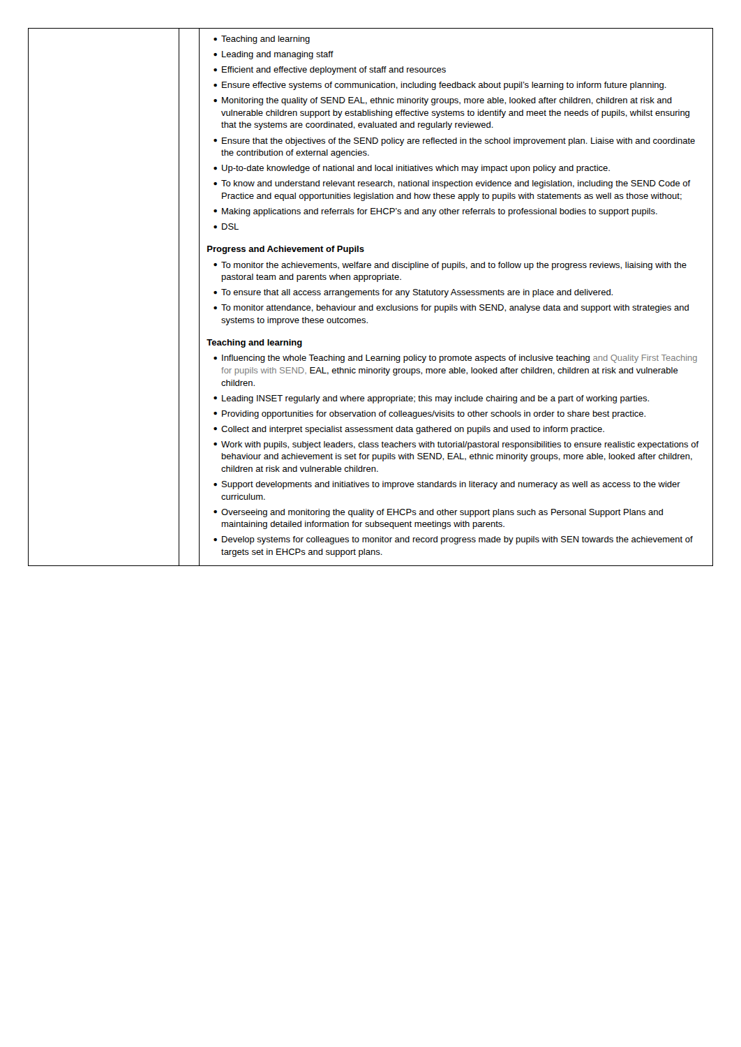| | | Teaching and learning Leading and managing staff Efficient and effective deployment of staff and resources Ensure effective systems of communication, including feedback about pupil’s learning to inform future planning. Monitoring the quality of SEND EAL, ethnic minority groups, more able, looked after children, children at risk and vulnerable children support by establishing effective systems to identify and meet the needs of pupils, whilst ensuring that the systems are coordinated, evaluated and regularly reviewed. Ensure that the objectives of the SEND policy are reflected in the school improvement plan. Liaise with and coordinate the contribution of external agencies. Up-to-date knowledge of national and local initiatives which may impact upon policy and practice. To know and understand relevant research, national inspection evidence and legislation, including the SEND Code of Practice and equal opportunities legislation and how these apply to pupils with statements as well as those without; Making applications and referrals for EHCP’s and any other referrals to professional bodies to support pupils. DSL Progress and Achievement of Pupils To monitor the achievements, welfare and discipline of pupils, and to follow up the progress reviews, liaising with the pastoral team and parents when appropriate. To ensure that all access arrangements for any Statutory Assessments are in place and delivered. To monitor attendance, behaviour and exclusions for pupils with SEND, analyse data and support with strategies and systems to improve these outcomes. Teaching and learning Influencing the whole Teaching and Learning policy to promote aspects of inclusive teaching and Quality First Teaching for pupils with SEND, EAL, ethnic minority groups, more able, looked after children, children at risk and vulnerable children. Leading INSET regularly and where appropriate; this may include chairing and be a part of working parties. Providing opportunities for observation of colleagues/visits to other schools in order to share best practice. Collect and interpret specialist assessment data gathered on pupils and used to inform practice. Work with pupils, subject leaders, class teachers with tutorial/pastoral responsibilities to ensure realistic expectations of behaviour and achievement is set for pupils with SEND, EAL, ethnic minority groups, more able, looked after children, children at risk and vulnerable children. Support developments and initiatives to improve standards in literacy and numeracy as well as access to the wider curriculum. Overseeing and monitoring the quality of EHCPs and other support plans such as Personal Support Plans and maintaining detailed information for subsequent meetings with parents. Develop systems for colleagues to monitor and record progress made by pupils with SEN towards the achievement of targets set in EHCPs and support plans. |